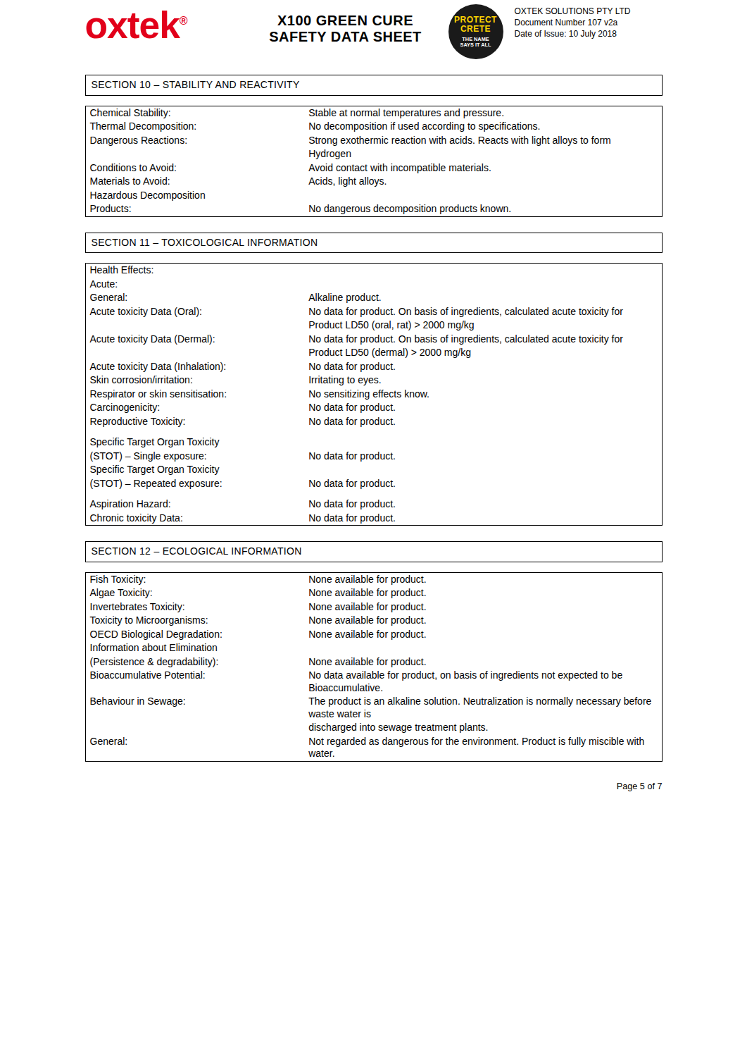oxtek®
X100 GREEN CURE
SAFETY DATA SHEET
PROTECT
CRETE THE NAME
SAYS IT ALL
OXTEK SOLUTIONS PTY LTD
Document Number 107 v2a
Date of Issue: 10 July 2018
SECTION 10 – STABILITY AND REACTIVITY
| Chemical Stability: | Stable at normal temperatures and pressure. |
| Thermal Decomposition: | No decomposition if used according to specifications. |
| Dangerous Reactions: | Strong exothermic reaction with acids. Reacts with light alloys to form |
| | Hydrogen |
| Conditions to Avoid: | Avoid contact with incompatible materials. |
| Materials to Avoid: | Acids, light alloys. |
| Hazardous Decomposition | |
| Products: | No dangerous decomposition products known. |
SECTION 11 – TOXICOLOGICAL INFORMATION
| Health Effects: | |
| Acute: | |
| General: | Alkaline product. |
| Acute toxicity Data (Oral): | No data for product. On basis of ingredients, calculated acute toxicity for |
| | Product LD50 (oral, rat) > 2000 mg/kg |
| Acute toxicity Data (Dermal): | No data for product. On basis of ingredients, calculated acute toxicity for |
| | Product LD50 (dermal) > 2000 mg/kg |
| Acute toxicity Data (Inhalation): | No data for product. |
| Skin corrosion/irritation: | Irritating to eyes. |
| Respirator or skin sensitisation: | No sensitizing effects know. |
| Carcinogenicity: | No data for product. |
| Reproductive Toxicity: | No data for product. |
| Specific Target Organ Toxicity | |
| (STOT) – Single exposure: | No data for product. |
| Specific Target Organ Toxicity | |
| (STOT) – Repeated exposure: | No data for product. |
| Aspiration Hazard: | No data for product. |
| Chronic toxicity Data: | No data for product. |
SECTION 12 – ECOLOGICAL INFORMATION
| Fish Toxicity: | None available for product. |
| Algae Toxicity: | None available for product. |
| Invertebrates Toxicity: | None available for product. |
| Toxicity to Microorganisms: | None available for product. |
| OECD Biological Degradation: | None available for product. |
| Information about Elimination | |
| (Persistence & degradability): | None available for product. |
| Bioaccumulative Potential: | No data available for product, on basis of ingredients not expected to be Bioaccumulative. |
| Behaviour in Sewage: | The product is an alkaline solution. Neutralization is normally necessary before waste water is |
| | discharged into sewage treatment plants. |
| General: | Not regarded as dangerous for the environment. Product is fully miscible with water. |
Page 5 of 7